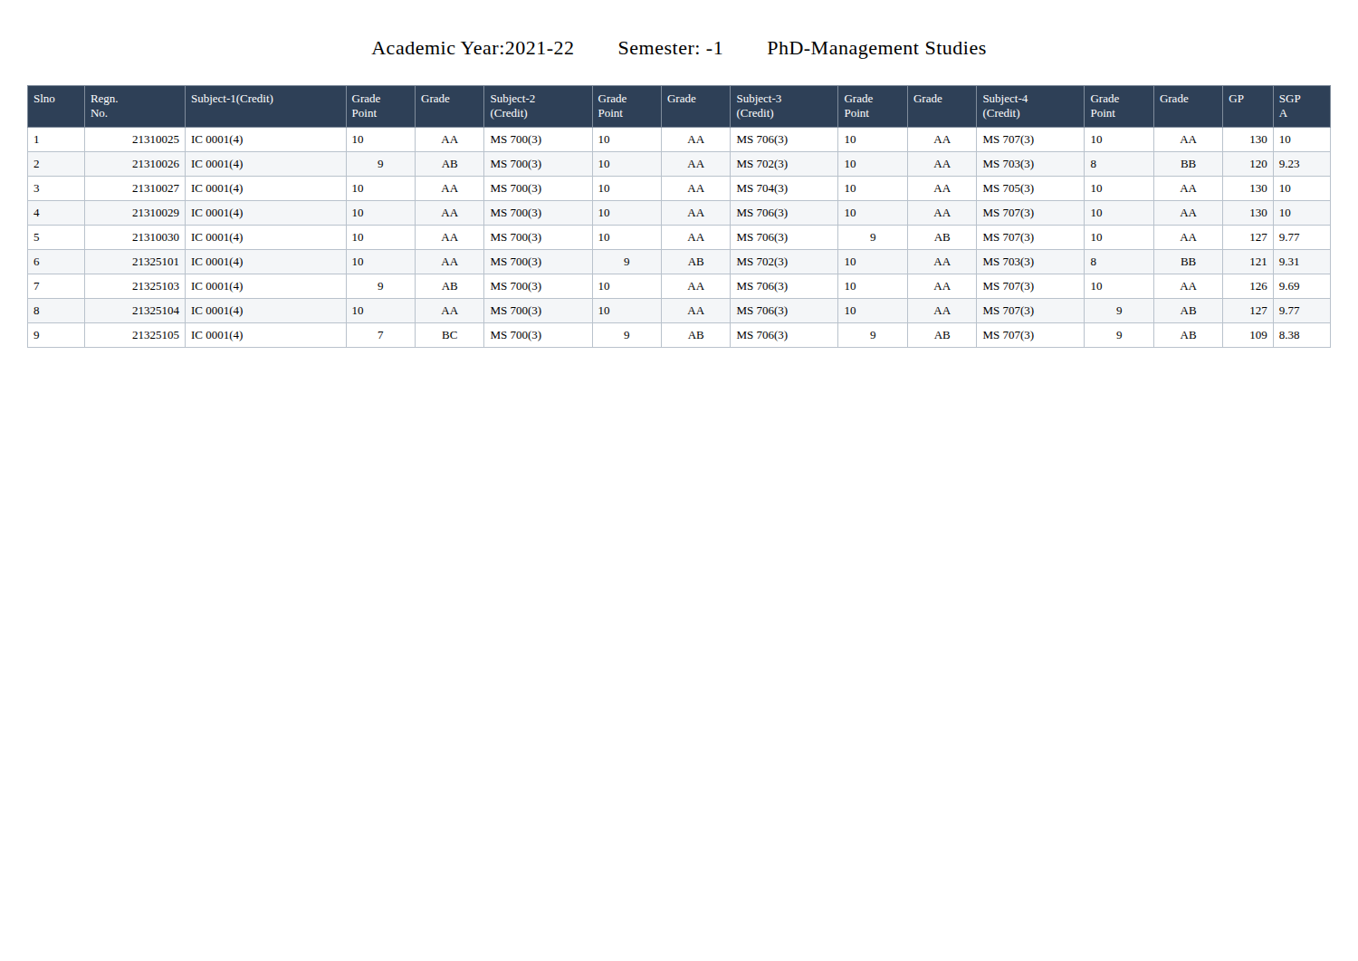Academic Year:2021-22 Semester: -1 PhD-Management Studies
| Slno | Regn. No. | Subject-1(Credit) | Grade Point | Grade | Subject-2 (Credit) | Grade Point | Grade | Subject-3 (Credit) | Grade Point | Grade | Subject-4 (Credit) | Grade Point | Grade | GP | SGP A |
| --- | --- | --- | --- | --- | --- | --- | --- | --- | --- | --- | --- | --- | --- | --- | --- |
| 1 | 21310025 | IC 0001(4) | 10 | AA | MS 700(3) | 10 | AA | MS 706(3) | 10 | AA | MS 707(3) | 10 | AA | 130 | 10 |
| 2 | 21310026 | IC 0001(4) | 9 | AB | MS 700(3) | 10 | AA | MS 702(3) | 10 | AA | MS 703(3) | 8 | BB | 120 | 9.23 |
| 3 | 21310027 | IC 0001(4) | 10 | AA | MS 700(3) | 10 | AA | MS 704(3) | 10 | AA | MS 705(3) | 10 | AA | 130 | 10 |
| 4 | 21310029 | IC 0001(4) | 10 | AA | MS 700(3) | 10 | AA | MS 706(3) | 10 | AA | MS 707(3) | 10 | AA | 130 | 10 |
| 5 | 21310030 | IC 0001(4) | 10 | AA | MS 700(3) | 10 | AA | MS 706(3) | 9 | AB | MS 707(3) | 10 | AA | 127 | 9.77 |
| 6 | 21325101 | IC 0001(4) | 10 | AA | MS 700(3) | 9 | AB | MS 702(3) | 10 | AA | MS 703(3) | 8 | BB | 121 | 9.31 |
| 7 | 21325103 | IC 0001(4) | 9 | AB | MS 700(3) | 10 | AA | MS 706(3) | 10 | AA | MS 707(3) | 10 | AA | 126 | 9.69 |
| 8 | 21325104 | IC 0001(4) | 10 | AA | MS 700(3) | 10 | AA | MS 706(3) | 10 | AA | MS 707(3) | 9 | AB | 127 | 9.77 |
| 9 | 21325105 | IC 0001(4) | 7 | BC | MS 700(3) | 9 | AB | MS 706(3) | 9 | AB | MS 707(3) | 9 | AB | 109 | 8.38 |